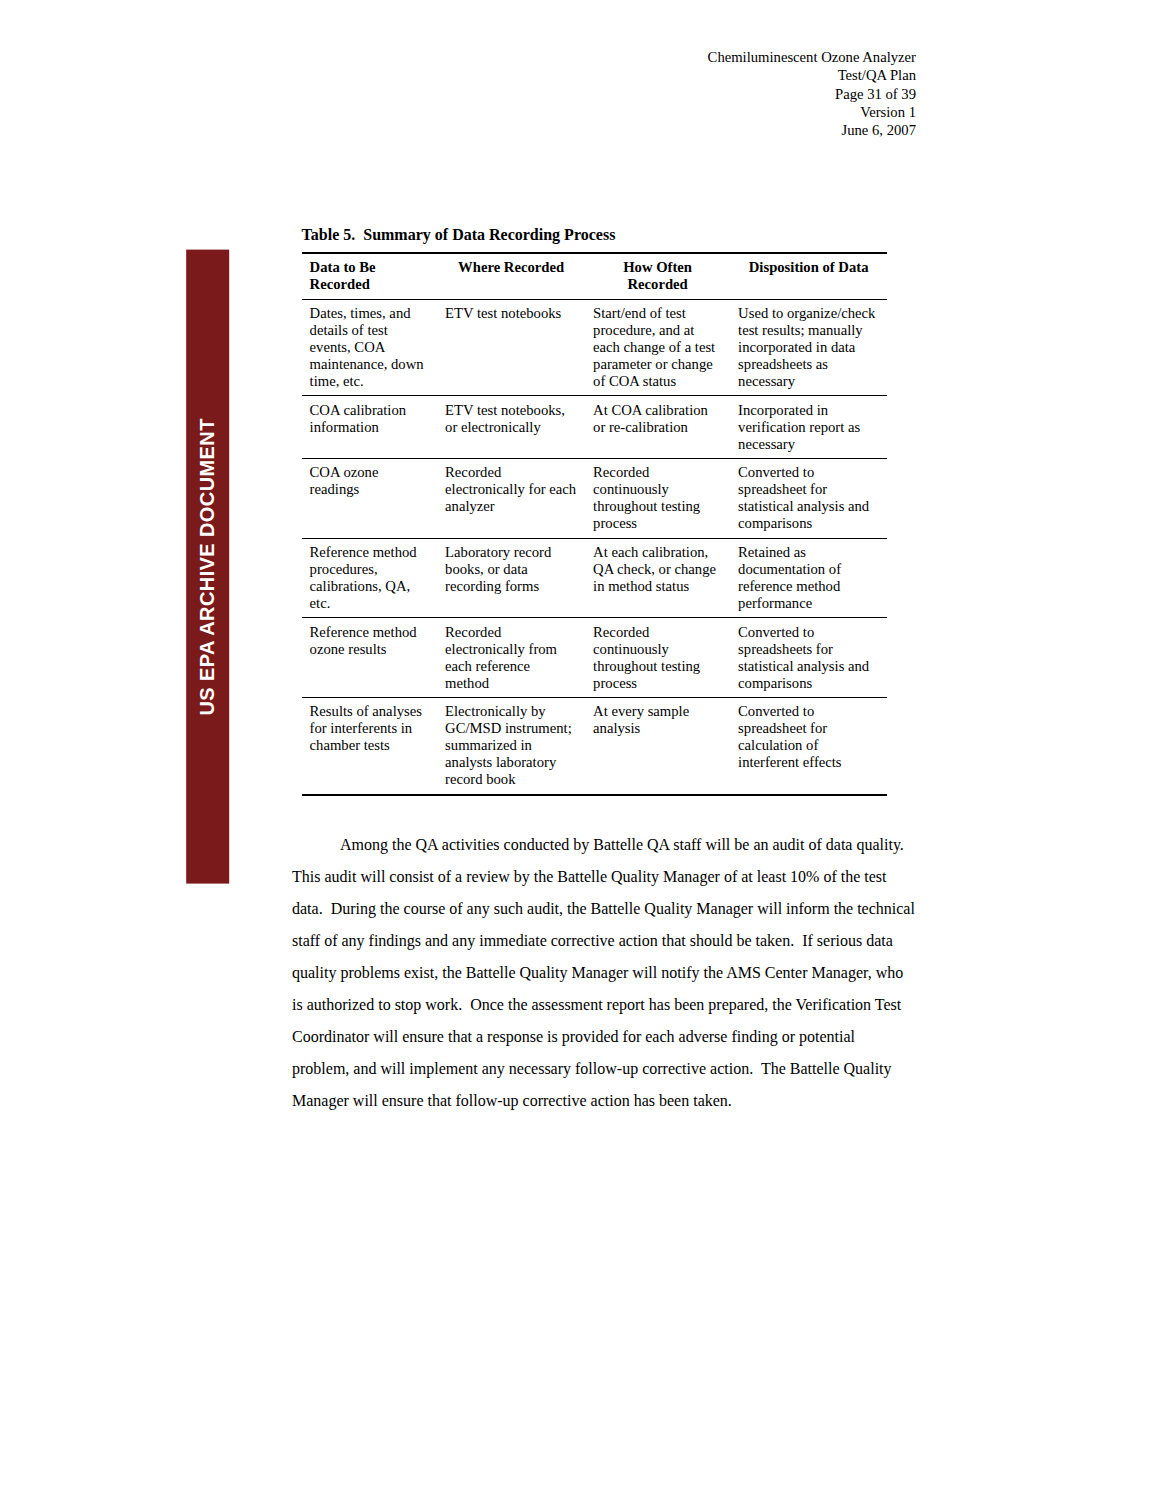US EPA ARCHIVE DOCUMENT
Chemiluminescent Ozone Analyzer
Test/QA Plan
Page 31 of 39
Version 1
June 6, 2007
Table 5. Summary of Data Recording Process
| Data to Be Recorded | Where Recorded | How Often Recorded | Disposition of Data |
| --- | --- | --- | --- |
| Dates, times, and details of test events, COA maintenance, down time, etc. | ETV test notebooks | Start/end of test procedure, and at each change of a test parameter or change of COA status | Used to organize/check test results; manually incorporated in data spreadsheets as necessary |
| COA calibration information | ETV test notebooks, or electronically | At COA calibration or re-calibration | Incorporated in verification report as necessary |
| COA ozone readings | Recorded electronically for each analyzer | Recorded continuously throughout testing process | Converted to spreadsheet for statistical analysis and comparisons |
| Reference method procedures, calibrations, QA, etc. | Laboratory record books, or data recording forms | At each calibration, QA check, or change in method status | Retained as documentation of reference method performance |
| Reference method ozone results | Recorded electronically from each reference method | Recorded continuously throughout testing process | Converted to spreadsheets for statistical analysis and comparisons |
| Results of analyses for interferents in chamber tests | Electronically by GC/MSD instrument; summarized in analysts laboratory record book | At every sample analysis | Converted to spreadsheet for calculation of interferent effects |
Among the QA activities conducted by Battelle QA staff will be an audit of data quality. This audit will consist of a review by the Battelle Quality Manager of at least 10% of the test data. During the course of any such audit, the Battelle Quality Manager will inform the technical staff of any findings and any immediate corrective action that should be taken. If serious data quality problems exist, the Battelle Quality Manager will notify the AMS Center Manager, who is authorized to stop work. Once the assessment report has been prepared, the Verification Test Coordinator will ensure that a response is provided for each adverse finding or potential problem, and will implement any necessary follow-up corrective action. The Battelle Quality Manager will ensure that follow-up corrective action has been taken.